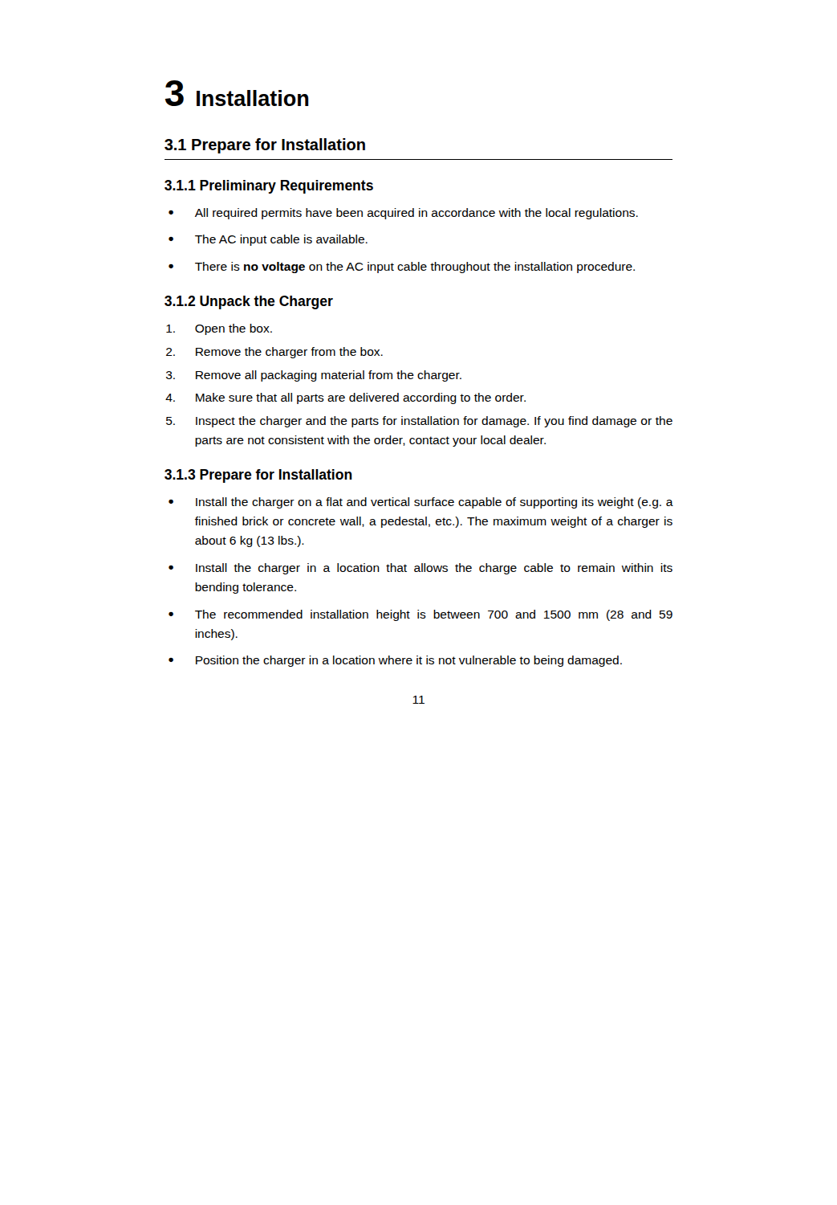3 Installation
3.1 Prepare for Installation
3.1.1 Preliminary Requirements
All required permits have been acquired in accordance with the local regulations.
The AC input cable is available.
There is no voltage on the AC input cable throughout the installation procedure.
3.1.2 Unpack the Charger
Open the box.
Remove the charger from the box.
Remove all packaging material from the charger.
Make sure that all parts are delivered according to the order.
Inspect the charger and the parts for installation for damage. If you find damage or the parts are not consistent with the order, contact your local dealer.
3.1.3 Prepare for Installation
Install the charger on a flat and vertical surface capable of supporting its weight (e.g. a finished brick or concrete wall, a pedestal, etc.). The maximum weight of a charger is about 6 kg (13 lbs.).
Install the charger in a location that allows the charge cable to remain within its bending tolerance.
The recommended installation height is between 700 and 1500 mm (28 and 59 inches).
Position the charger in a location where it is not vulnerable to being damaged.
11